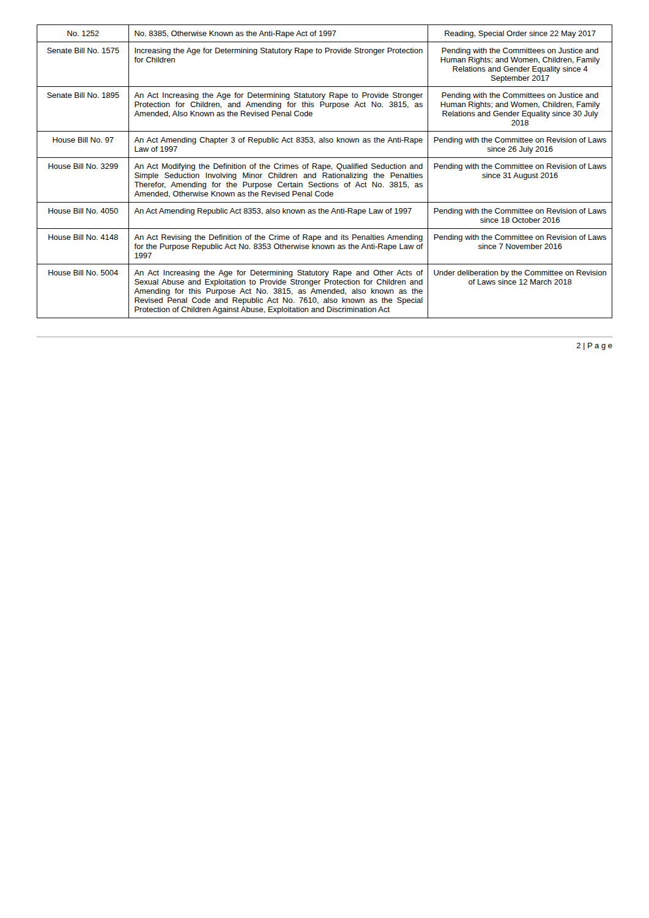| No. 1252 | No. 8385, Otherwise Known as the Anti-Rape Act of 1997 | Reading, Special Order since 22 May 2017 |
| Senate Bill No. 1575 | Increasing the Age for Determining Statutory Rape to Provide Stronger Protection for Children | Pending with the Committees on Justice and Human Rights; and Women, Children, Family Relations and Gender Equality since 4 September 2017 |
| Senate Bill No. 1895 | An Act Increasing the Age for Determining Statutory Rape to Provide Stronger Protection for Children, and Amending for this Purpose Act No. 3815, as Amended, Also Known as the Revised Penal Code | Pending with the Committees on Justice and Human Rights; and Women, Children, Family Relations and Gender Equality since 30 July 2018 |
| House Bill No. 97 | An Act Amending Chapter 3 of Republic Act 8353, also known as the Anti-Rape Law of 1997 | Pending with the Committee on Revision of Laws since 26 July 2016 |
| House Bill No. 3299 | An Act Modifying the Definition of the Crimes of Rape, Qualified Seduction and Simple Seduction Involving Minor Children and Rationalizing the Penalties Therefor, Amending for the Purpose Certain Sections of Act No. 3815, as Amended, Otherwise Known as the Revised Penal Code | Pending with the Committee on Revision of Laws since 31 August 2016 |
| House Bill No. 4050 | An Act Amending Republic Act 8353, also known as the Anti-Rape Law of 1997 | Pending with the Committee on Revision of Laws since 18 October 2016 |
| House Bill No. 4148 | An Act Revising the Definition of the Crime of Rape and its Penalties Amending for the Purpose Republic Act No. 8353 Otherwise known as the Anti-Rape Law of 1997 | Pending with the Committee on Revision of Laws since 7 November 2016 |
| House Bill No. 5004 | An Act Increasing the Age for Determining Statutory Rape and Other Acts of Sexual Abuse and Exploitation to Provide Stronger Protection for Children and Amending for this Purpose Act No. 3815, as Amended, also known as the Revised Penal Code and Republic Act No. 7610, also known as the Special Protection of Children Against Abuse, Exploitation and Discrimination Act | Under deliberation by the Committee on Revision of Laws since 12 March 2018 |
2 | P a g e